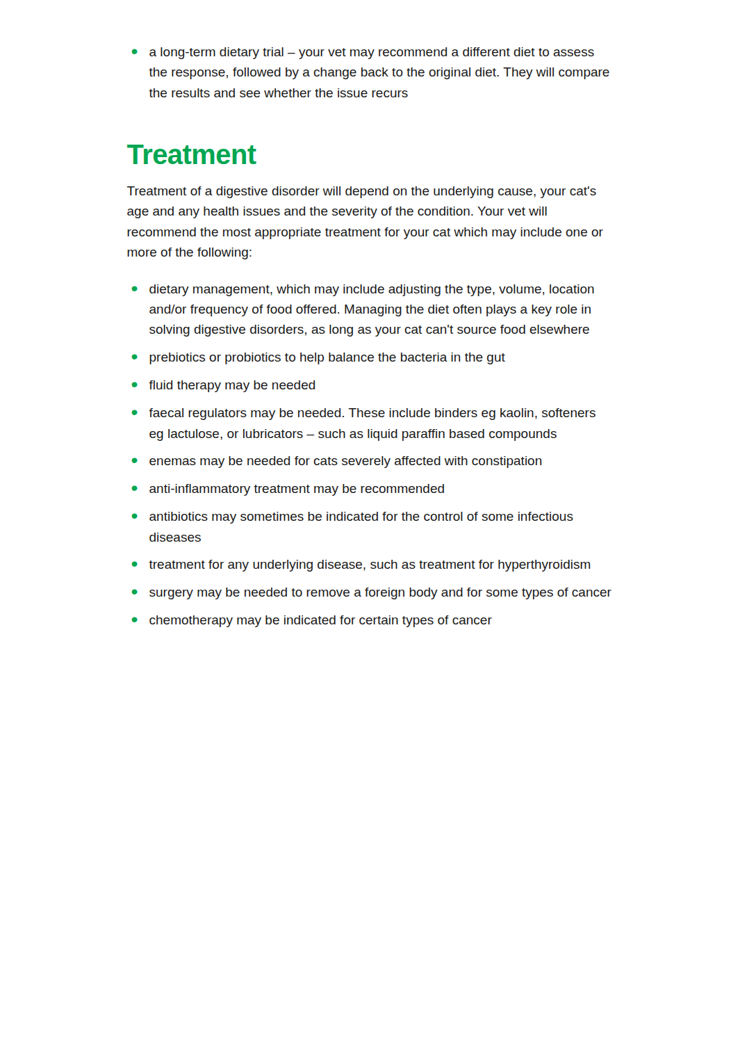a long-term dietary trial – your vet may recommend a different diet to assess the response, followed by a change back to the original diet. They will compare the results and see whether the issue recurs
Treatment
Treatment of a digestive disorder will depend on the underlying cause, your cat's age and any health issues and the severity of the condition. Your vet will recommend the most appropriate treatment for your cat which may include one or more of the following:
dietary management, which may include adjusting the type, volume, location and/or frequency of food offered. Managing the diet often plays a key role in solving digestive disorders, as long as your cat can't source food elsewhere
prebiotics or probiotics to help balance the bacteria in the gut
fluid therapy may be needed
faecal regulators may be needed. These include binders eg kaolin, softeners eg lactulose, or lubricators – such as liquid paraffin based compounds
enemas may be needed for cats severely affected with constipation
anti-inflammatory treatment may be recommended
antibiotics may sometimes be indicated for the control of some infectious diseases
treatment for any underlying disease, such as treatment for hyperthyroidism
surgery may be needed to remove a foreign body and for some types of cancer
chemotherapy may be indicated for certain types of cancer